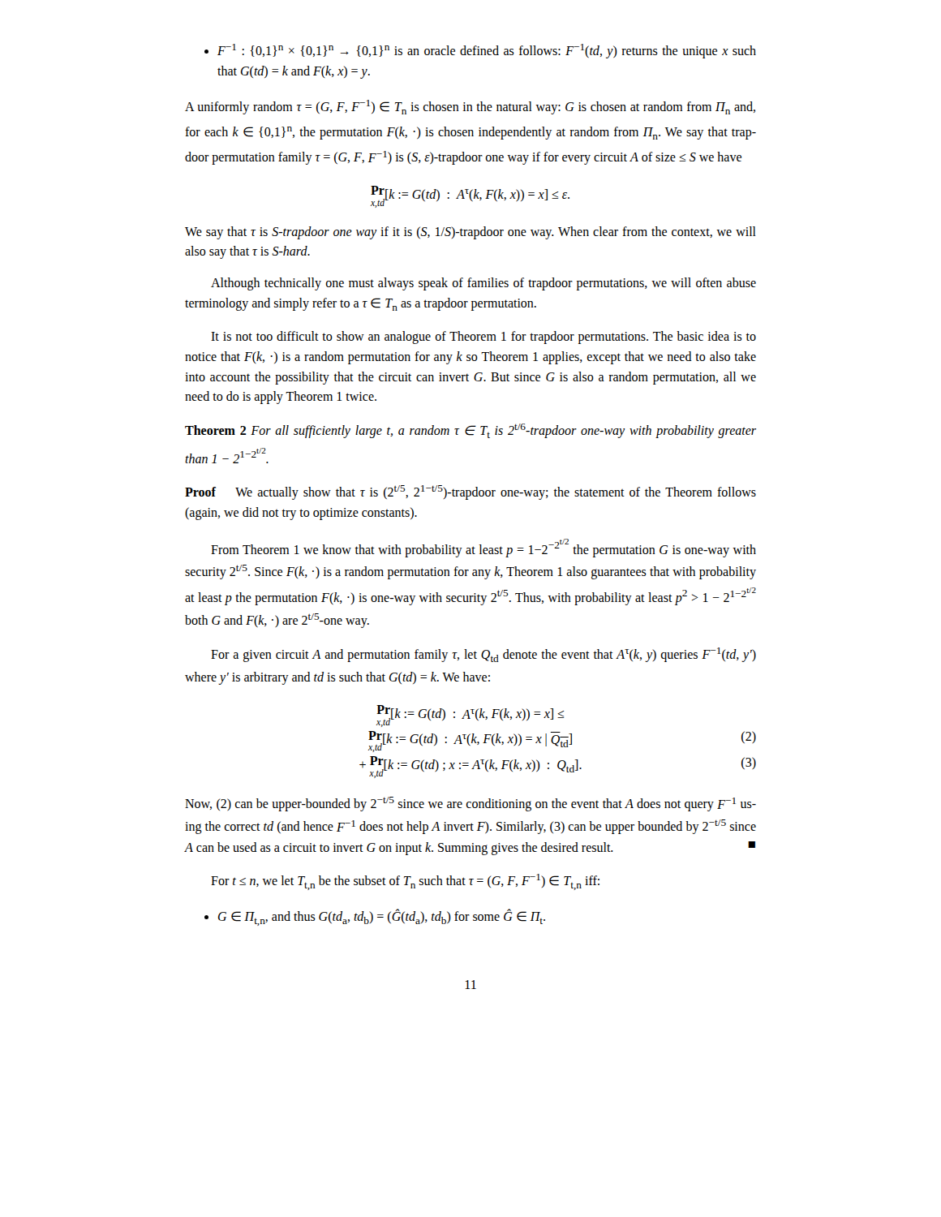F−1 : {0,1}n × {0,1}n → {0,1}n is an oracle defined as follows: F−1(td, y) returns the unique x such that G(td) = k and F(k, x) = y.
A uniformly random τ = (G, F, F−1) ∈ Tn is chosen in the natural way: G is chosen at random from Πn and, for each k ∈ {0,1}n, the permutation F(k, ·) is chosen independently at random from Πn. We say that trapdoor permutation family τ = (G, F, F−1) is (S, ε)-trapdoor one way if for every circuit A of size ≤ S we have
Pr x,td[k := G(td) : Aτ(k, F(k, x)) = x] ≤ ε.
We say that τ is S-trapdoor one way if it is (S, 1/S)-trapdoor one way. When clear from the context, we will also say that τ is S-hard.
Although technically one must always speak of families of trapdoor permutations, we will often abuse terminology and simply refer to a τ ∈ Tn as a trapdoor permutation.
It is not too difficult to show an analogue of Theorem 1 for trapdoor permutations. The basic idea is to notice that F(k, ·) is a random permutation for any k so Theorem 1 applies, except that we need to also take into account the possibility that the circuit can invert G. But since G is also a random permutation, all we need to do is apply Theorem 1 twice.
Theorem 2 For all sufficiently large t, a random τ ∈ Tt is 2t/6-trapdoor one-way with probability greater than 1 − 21−2t/2.
Proof We actually show that τ is (2t/5, 21−t/5)-trapdoor one-way; the statement of the Theorem follows (again, we did not try to optimize constants).
From Theorem 1 we know that with probability at least p = 1−2−2t/2 the permutation G is one-way with security 2t/5. Since F(k, ·) is a random permutation for any k, Theorem 1 also guarantees that with probability at least p the permutation F(k, ·) is one-way with security 2t/5. Thus, with probability at least p2 > 1 − 21−2t/2 both G and F(k, ·) are 2t/5-one way.
For a given circuit A and permutation family τ, let Qtd denote the event that Aτ(k, y) queries F−1(td, y′) where y′ is arbitrary and td is such that G(td) = k. We have:
Pr x,td[k := G(td) : Aτ(k, F(k, x)) = x] ≤
Pr x,td[k := G(td) : Aτ(k, F(k, x)) = x | Qtd]
(2)
+ Pr x,td[k := G(td) ; x := Aτ(k, F(k, x)) : Qtd].
(3)
Now, (2) can be upper-bounded by 2−t/5 since we are conditioning on the event that A does not query F−1 using the correct td (and hence F−1 does not help A invert F). Similarly, (3) can be upper bounded by 2−t/5 since A can be used as a circuit to invert G on input k. Summing gives the desired result. ■
For t ≤ n, we let Tt,n be the subset of Tn such that τ = (G, F, F−1) ∈ Tt,n iff:
G ∈ Πt,n, and thus G(tda, tdb) = (Ĝ(tda), tdb) for some Ĝ ∈ Πt.
11